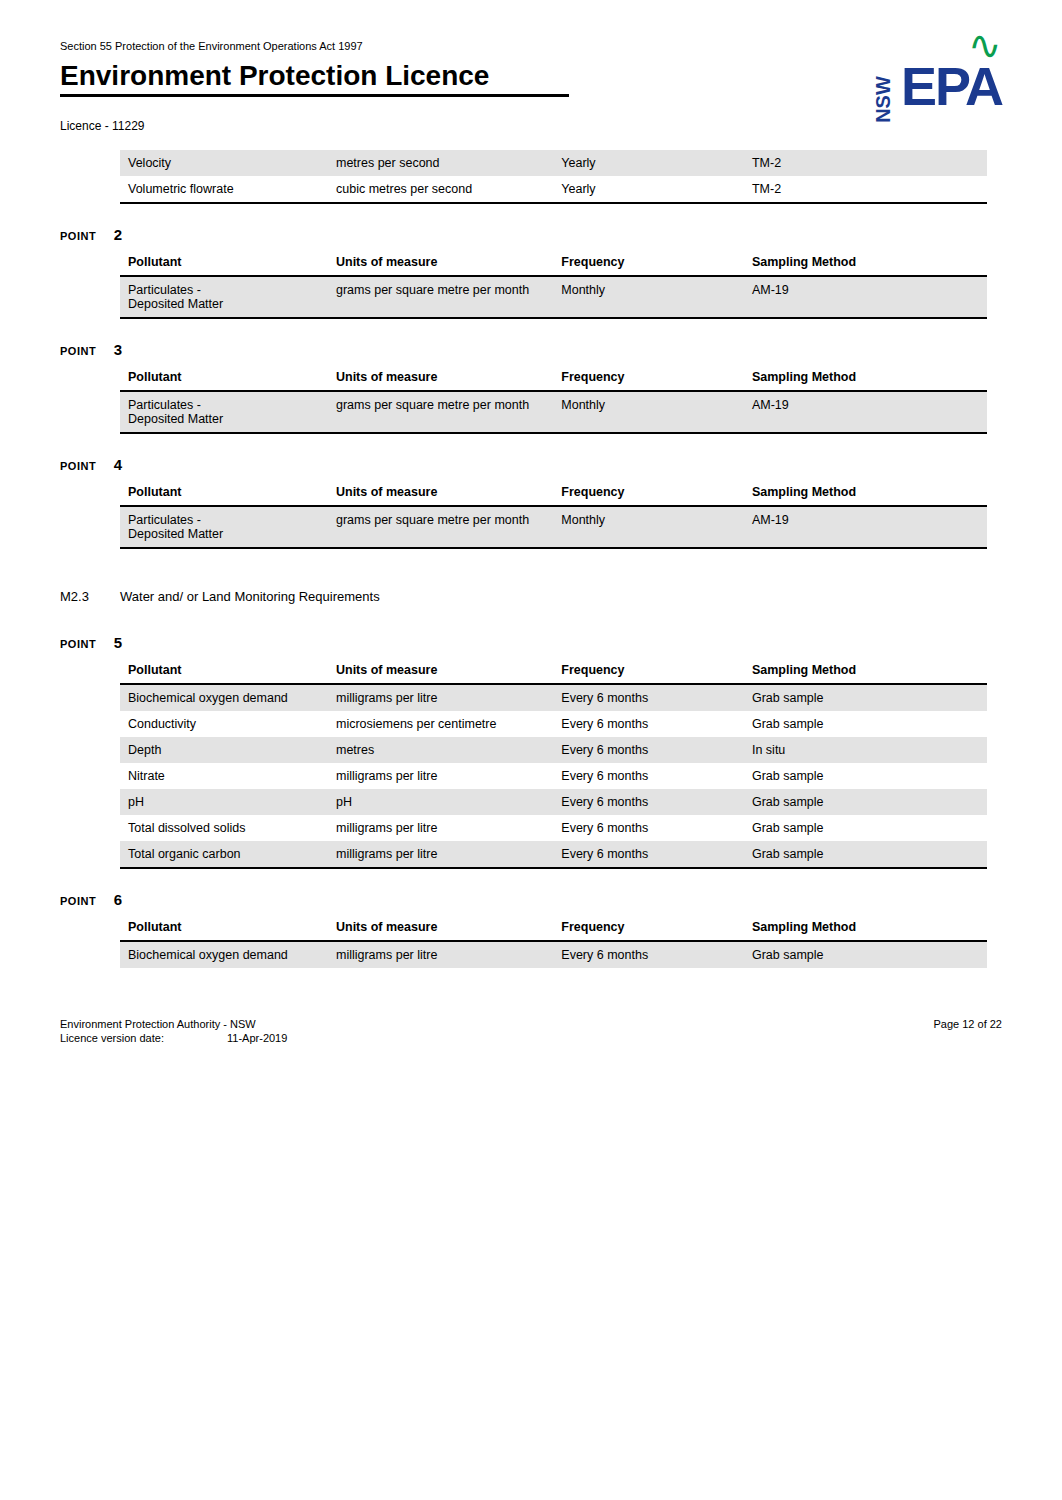Section 55 Protection of the Environment Operations Act 1997
Environment Protection Licence
Licence - 11229
∿
NSW EPA
| Velocity | metres per second | Yearly | TM-2 |
| Volumetric flowrate | cubic metres per second | Yearly | TM-2 |
POINT 2
| Pollutant | Units of measure | Frequency | Sampling Method |
| --- | --- | --- | --- |
| Particulates - Deposited Matter | grams per square metre per month | Monthly | AM-19 |
POINT 3
| Pollutant | Units of measure | Frequency | Sampling Method |
| --- | --- | --- | --- |
| Particulates - Deposited Matter | grams per square metre per month | Monthly | AM-19 |
POINT 4
| Pollutant | Units of measure | Frequency | Sampling Method |
| --- | --- | --- | --- |
| Particulates - Deposited Matter | grams per square metre per month | Monthly | AM-19 |
M2.3 Water and/ or Land Monitoring Requirements
POINT 5
| Pollutant | Units of measure | Frequency | Sampling Method |
| --- | --- | --- | --- |
| Biochemical oxygen demand | milligrams per litre | Every 6 months | Grab sample |
| Conductivity | microsiemens per centimetre | Every 6 months | Grab sample |
| Depth | metres | Every 6 months | In situ |
| Nitrate | milligrams per litre | Every 6 months | Grab sample |
| pH | pH | Every 6 months | Grab sample |
| Total dissolved solids | milligrams per litre | Every 6 months | Grab sample |
| Total organic carbon | milligrams per litre | Every 6 months | Grab sample |
POINT 6
| Pollutant | Units of measure | Frequency | Sampling Method |
| --- | --- | --- | --- |
| Biochemical oxygen demand | milligrams per litre | Every 6 months | Grab sample |
Environment Protection Authority - NSW
Licence version date: 11-Apr-2019
Page 12 of 22